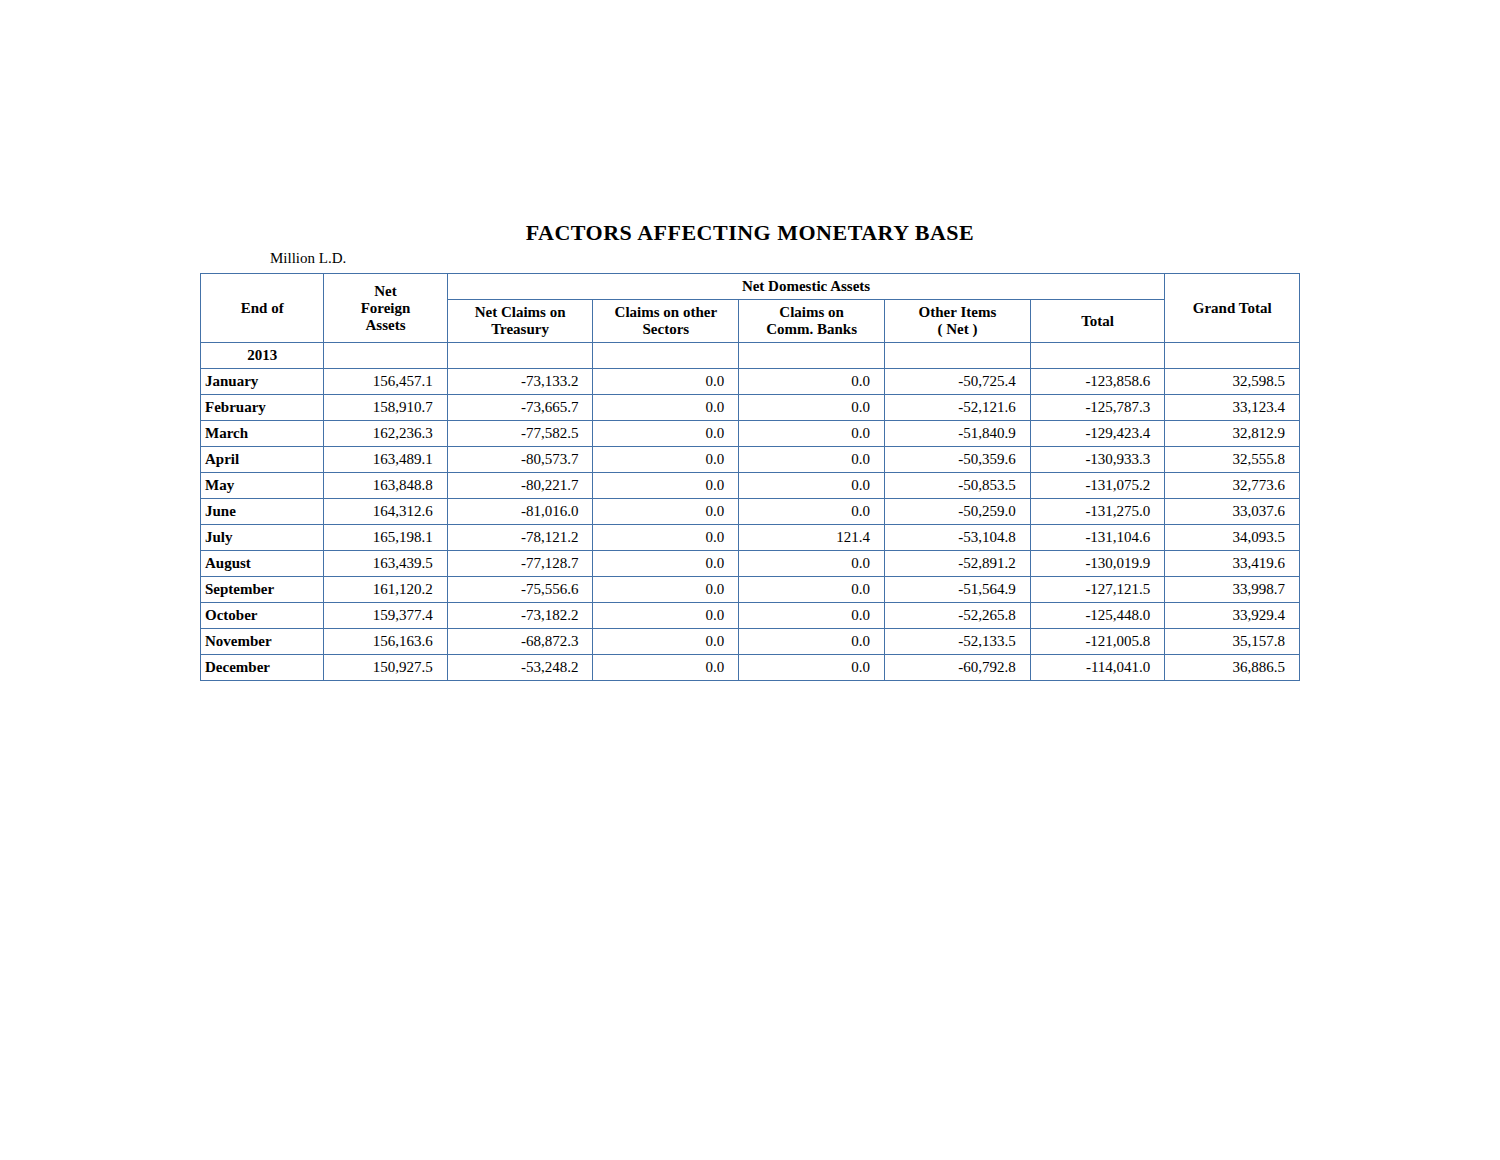FACTORS AFFECTING MONETARY BASE
Million L.D.
| End of | Net Foreign Assets | Net Domestic Assets | Grand Total |
| --- | --- | --- | --- |
| Net Claims on Treasury | Claims on other Sectors | Claims on Comm. Banks | Other Items ( Net ) | Total |
| 2013 | | | | | | | |
| January | 156,457.1 | -73,133.2 | 0.0 | 0.0 | -50,725.4 | -123,858.6 | 32,598.5 |
| February | 158,910.7 | -73,665.7 | 0.0 | 0.0 | -52,121.6 | -125,787.3 | 33,123.4 |
| March | 162,236.3 | -77,582.5 | 0.0 | 0.0 | -51,840.9 | -129,423.4 | 32,812.9 |
| April | 163,489.1 | -80,573.7 | 0.0 | 0.0 | -50,359.6 | -130,933.3 | 32,555.8 |
| May | 163,848.8 | -80,221.7 | 0.0 | 0.0 | -50,853.5 | -131,075.2 | 32,773.6 |
| June | 164,312.6 | -81,016.0 | 0.0 | 0.0 | -50,259.0 | -131,275.0 | 33,037.6 |
| July | 165,198.1 | -78,121.2 | 0.0 | 121.4 | -53,104.8 | -131,104.6 | 34,093.5 |
| August | 163,439.5 | -77,128.7 | 0.0 | 0.0 | -52,891.2 | -130,019.9 | 33,419.6 |
| September | 161,120.2 | -75,556.6 | 0.0 | 0.0 | -51,564.9 | -127,121.5 | 33,998.7 |
| October | 159,377.4 | -73,182.2 | 0.0 | 0.0 | -52,265.8 | -125,448.0 | 33,929.4 |
| November | 156,163.6 | -68,872.3 | 0.0 | 0.0 | -52,133.5 | -121,005.8 | 35,157.8 |
| December | 150,927.5 | -53,248.2 | 0.0 | 0.0 | -60,792.8 | -114,041.0 | 36,886.5 |